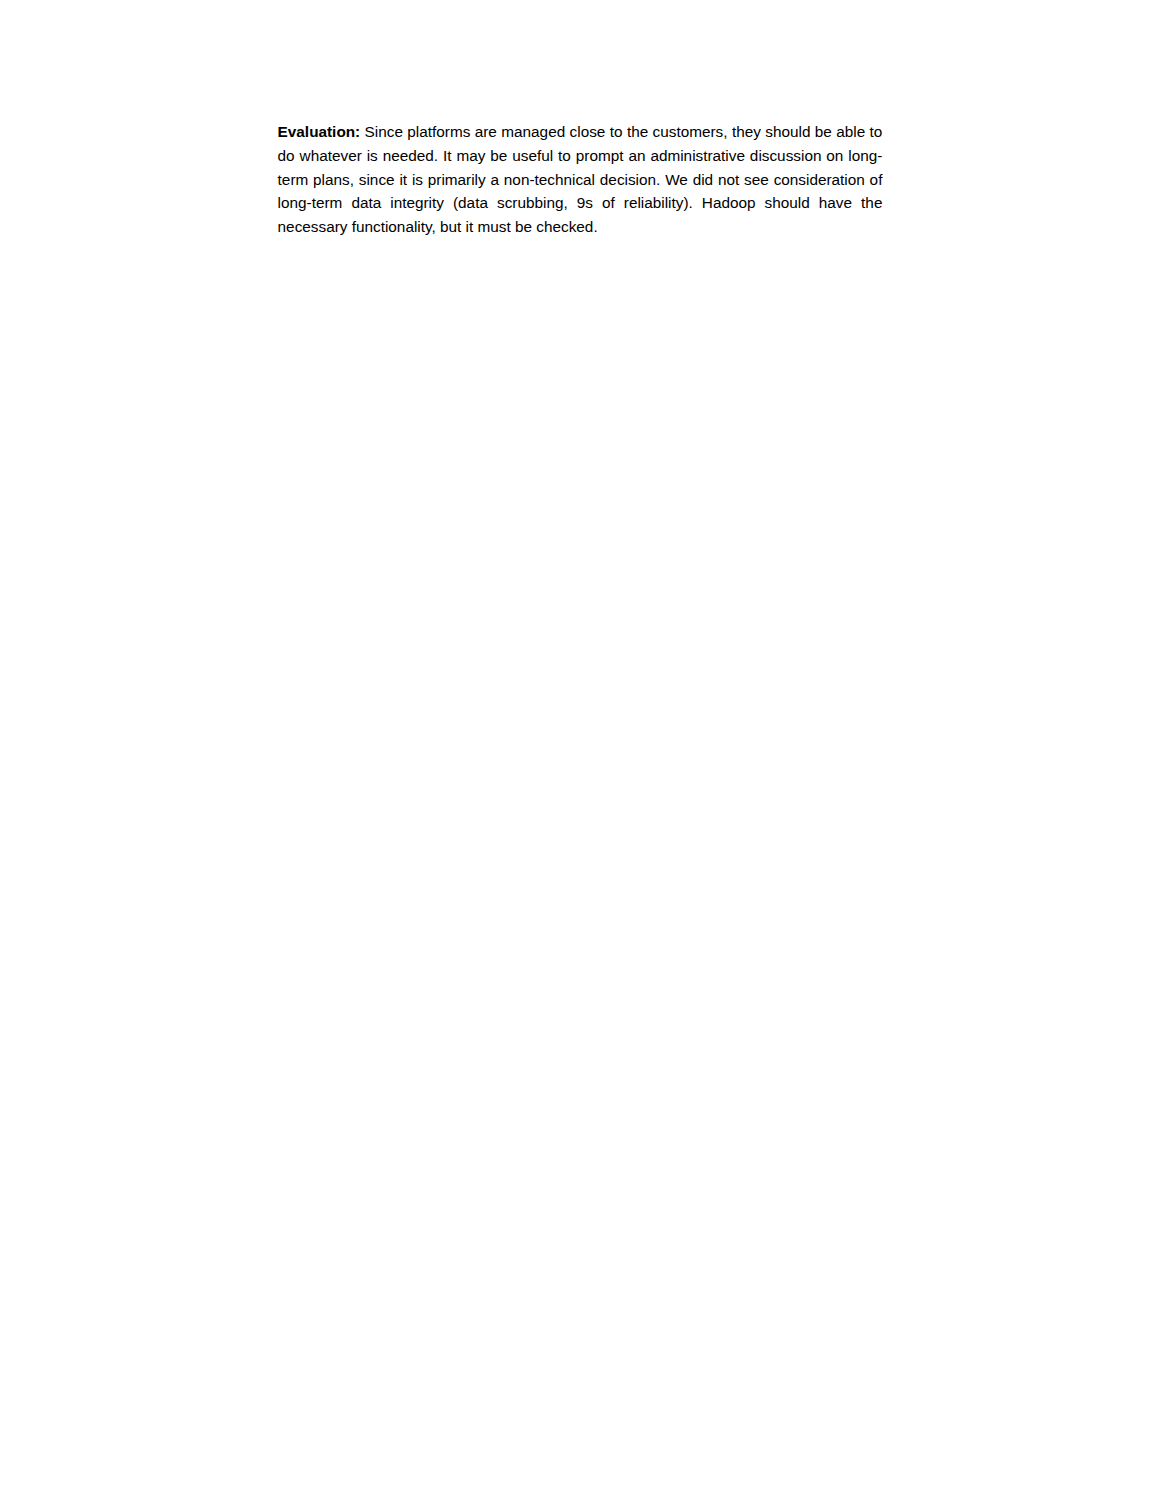Evaluation: Since platforms are managed close to the customers, they should be able to do whatever is needed. It may be useful to prompt an administrative discussion on long-term plans, since it is primarily a non-technical decision. We did not see consideration of long-term data integrity (data scrubbing, 9s of reliability). Hadoop should have the necessary functionality, but it must be checked.